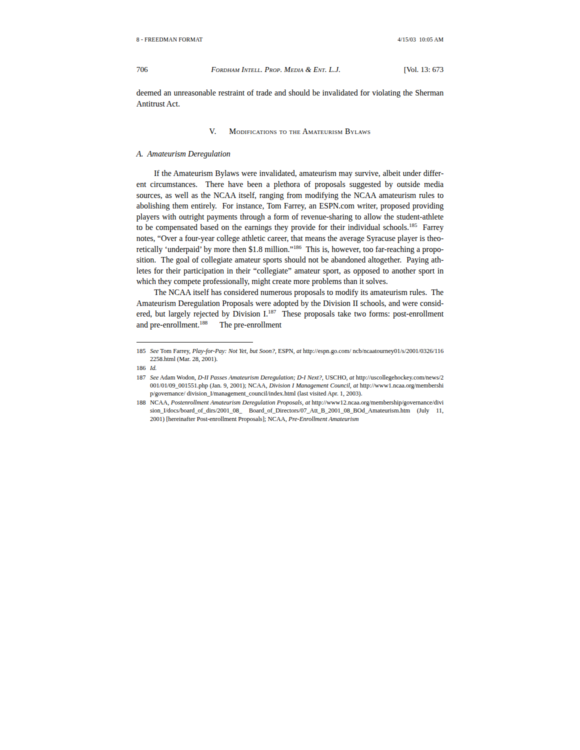8 - Freedman FORMAT 4/15/03 10:05 AM
706 Fordham Intell. Prop. Media & Ent. L.J. [Vol. 13: 673
deemed an unreasonable restraint of trade and should be invalidated for violating the Sherman Antitrust Act.
V. Modifications to the Amateurism Bylaws
A. Amateurism Deregulation
If the Amateurism Bylaws were invalidated, amateurism may survive, albeit under different circumstances. There have been a plethora of proposals suggested by outside media sources, as well as the NCAA itself, ranging from modifying the NCAA amateurism rules to abolishing them entirely. For instance, Tom Farrey, an ESPN.com writer, proposed providing players with outright payments through a form of revenue-sharing to allow the student-athlete to be compensated based on the earnings they provide for their individual schools.185 Farrey notes, “Over a four-year college athletic career, that means the average Syracuse player is theoretically ‘underpaid’ by more then $1.8 million.”186 This is, however, too far-reaching a proposition. The goal of collegiate amateur sports should not be abandoned altogether. Paying athletes for their participation in their “collegiate” amateur sport, as opposed to another sport in which they compete professionally, might create more problems than it solves.
The NCAA itself has considered numerous proposals to modify its amateurism rules. The Amateurism Deregulation Proposals were adopted by the Division II schools, and were considered, but largely rejected by Division I.187 These proposals take two forms: post-enrollment and pre-enrollment.188 The pre-enrollment
185 See Tom Farrey, Play-for-Pay: Not Yet, but Soon?, ESPN, at http://espn.go.com/ ncb/ncaatourney01/s/2001/0326/1162258.html (Mar. 28, 2001).
186 Id.
187 See Adam Wodon, D-II Passes Amateurism Deregulation; D-I Next?, USCHO, at http://uscollegehockey.com/news/2001/01/09_001551.php (Jan. 9, 2001); NCAA, Division I Management Council, at http://www1.ncaa.org/membership/governance/ division_I/management_council/index.html (last visited Apr. 1, 2003).
188 NCAA, Postenrollment Amateurism Deregulation Proposals, at http://www12.ncaa.org/membership/governance/division_I/docs/board_of_dirs/2001_08_ Board_of_Directors/07_Att_B_2001_08_BOd_Amateurism.htm (July 11, 2001) [hereinafter Post-enrollment Proposals]; NCAA, Pre-Enrollment Amateurism